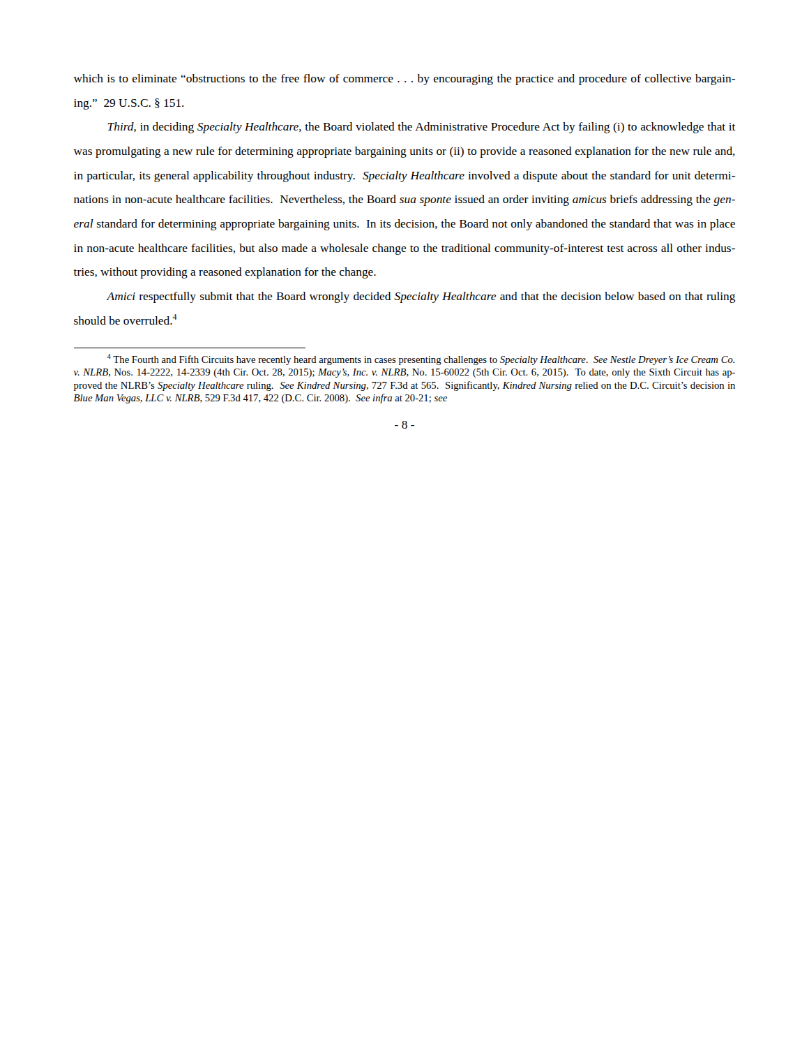which is to eliminate “obstructions to the free flow of commerce . . . by encouraging the practice and procedure of collective bargaining.” 29 U.S.C. § 151.
Third, in deciding Specialty Healthcare, the Board violated the Administrative Procedure Act by failing (i) to acknowledge that it was promulgating a new rule for determining appropriate bargaining units or (ii) to provide a reasoned explanation for the new rule and, in particular, its general applicability throughout industry. Specialty Healthcare involved a dispute about the standard for unit determinations in non-acute healthcare facilities. Nevertheless, the Board sua sponte issued an order inviting amicus briefs addressing the general standard for determining appropriate bargaining units. In its decision, the Board not only abandoned the standard that was in place in non-acute healthcare facilities, but also made a wholesale change to the traditional community-of-interest test across all other industries, without providing a reasoned explanation for the change.
Amici respectfully submit that the Board wrongly decided Specialty Healthcare and that the decision below based on that ruling should be overruled.4
4 The Fourth and Fifth Circuits have recently heard arguments in cases presenting challenges to Specialty Healthcare. See Nestle Dreyer’s Ice Cream Co. v. NLRB, Nos. 14-2222, 14-2339 (4th Cir. Oct. 28, 2015); Macy’s, Inc. v. NLRB, No. 15-60022 (5th Cir. Oct. 6, 2015). To date, only the Sixth Circuit has approved the NLRB’s Specialty Healthcare ruling. See Kindred Nursing, 727 F.3d at 565. Significantly, Kindred Nursing relied on the D.C. Circuit’s decision in Blue Man Vegas, LLC v. NLRB, 529 F.3d 417, 422 (D.C. Cir. 2008). See infra at 20-21; see
- 8 -